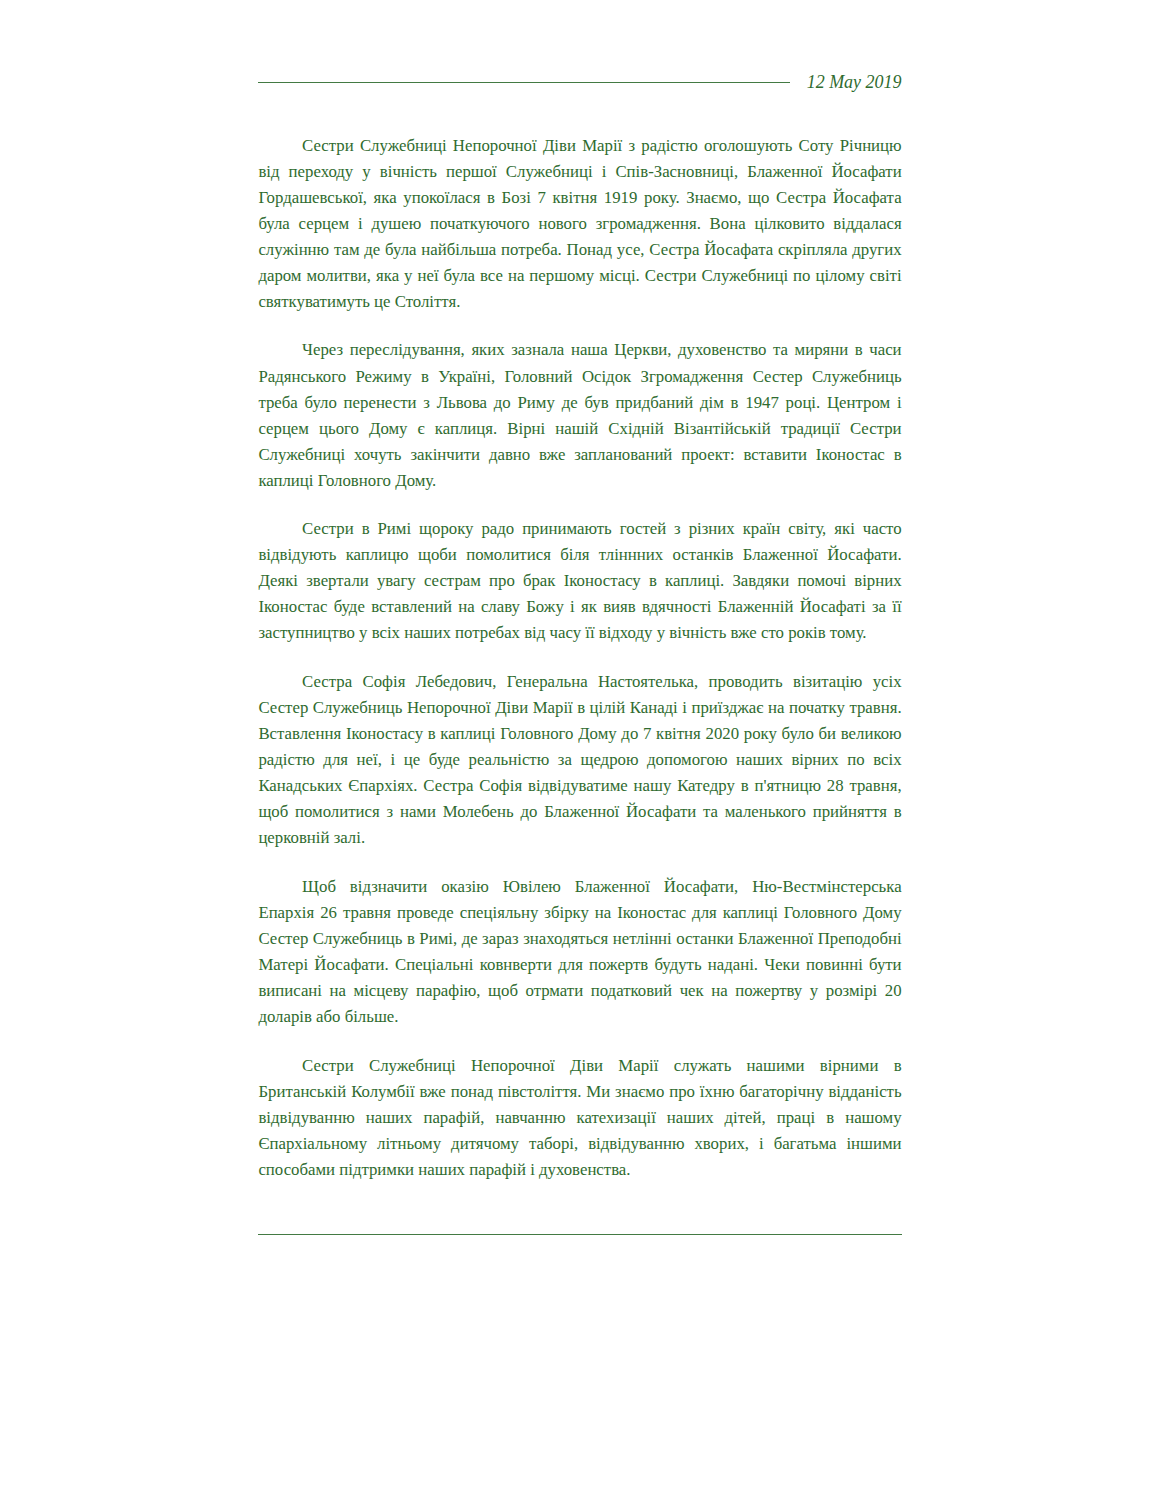12 May 2019
Сестри Служебниці Непорочної Діви Марії з радістю оголошують Соту Річницю від переходу у вічність першої Служебниці і Спів-Засновниці, Блаженної Йосафати Гордашевської, яка упокоїлася в Бозі 7 квітня 1919 року. Знаємо, що Сестра Йосафата була серцем і душею початкуючого нового згромадження. Вона цілковито віддалася служінню там де була найбільша потреба. Понад усе, Сестра Йосафата скріплялa других даром молитви, яка у неї була все на першому місці. Сестри Служебниці по цілому світі святкуватимуть це Століття.
Через переслідування, яких зазнала наша Церкви, духовенство та миряни в часи Радянського Режиму в Україні, Головний Осідок Згромадження Сестер Служебниць треба було перенести з Львова до Риму де був придбаний дім в 1947 році. Центром і серцем цього Дому є каплиця. Вірні нашій Східній Візантійській традиції Сестри Служебниці хочуть закінчити давно вже запланований проект: вставити Іконостас в каплиці Головного Дому.
Сестри в Римі щороку радо принимають гостей з різних країн світу, які часто відвідують каплицю щоби помолитися біля тліннних останків Блаженної Йосафати. Деякі звертали увагу сестрам про брак Іконостасу в каплиці. Завдяки помочі вірних Іконостас буде вставлений на славу Божу і як вияв вдячності Блаженній Йосафаті за її заступництво у всіх наших потребах від часу її відходу у вічність вже сто років тому.
Сестра Софія Лебедович, Генеральна Настоятелька, проводить візитацію усіх Сестер Служебниць Непорочної Діви Марії в цілій Канаді і приїзджає на початку травня. Вставлення Іконостасу в каплиці Головного Дому до 7 квітня 2020 року було би великою радістю для неї, і це буде реальністю за щедрою допомогою наших вірних по всіх Канадських Єпархіях. Сестра Софія відвідуватиме нашу Катедру в п'ятницю 28 травня, щоб помолитися з нами Молебень до Блаженної Йосафати та маленького прийняття в церковній залі.
Щоб відзначити оказію Ювілею Блаженної Йосафати, Ню-Вестмінстерська Епархія 26 травня проведе спеціяльну збірку на Іконостас для каплиці Головного Дому Сестер Служебниць в Римі, де зараз знаходяться нетлінні останки Блаженної Преподобні Матері Йосафати. Спеціальні ковнверти для пожертв будуть надані. Чеки повинні бути виписані на місцеву парафію, щоб отрмати податковий чек на пожертву у розмірі 20 доларів або більше.
Сестри Служебниці Непорочної Діви Марії служать нашими вірними в Британській Колумбії вже понад півстоліття. Ми знаємо про їхню багаторічну відданість відвідуванню наших парафій, навчанню катехизації наших дітей, праці в нашому Єпархіальному літньому дитячому таборі, відвідуванню хворих, і багатьма іншими способами підтримки наших парафій і духовенства.